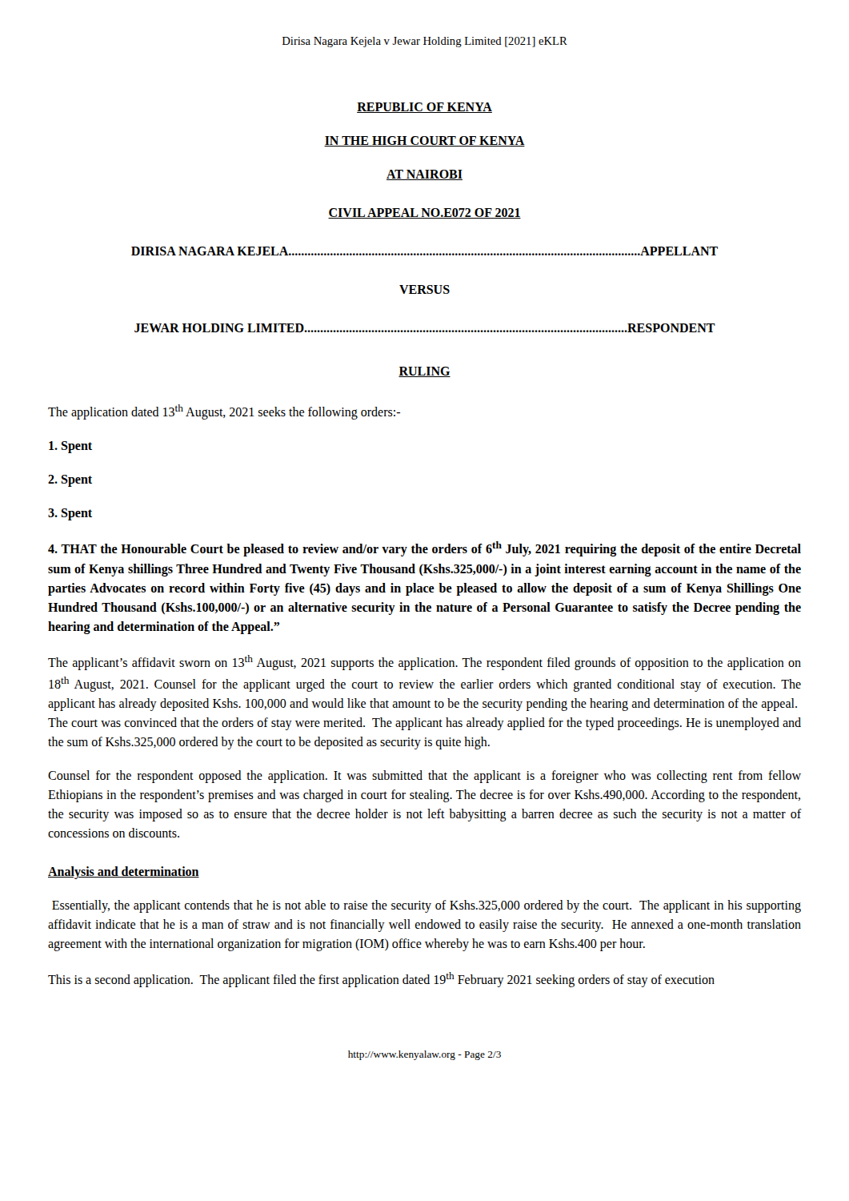Dirisa Nagara Kejela v Jewar Holding Limited [2021] eKLR
REPUBLIC OF KENYA
IN THE HIGH COURT OF KENYA
AT NAIROBI
CIVIL APPEAL NO.E072 OF 2021
DIRISA NAGARA KEJELA.............................................................................................................. APPELLANT
VERSUS
JEWAR HOLDING LIMITED..................................................................................................... RESPONDENT
RULING
The application dated 13th August, 2021 seeks the following orders:-
1. Spent
2. Spent
3. Spent
4. THAT the Honourable Court be pleased to review and/or vary the orders of 6th July, 2021 requiring the deposit of the entire Decretal sum of Kenya shillings Three Hundred and Twenty Five Thousand (Kshs.325,000/-) in a joint interest earning account in the name of the parties Advocates on record within Forty five (45) days and in place be pleased to allow the deposit of a sum of Kenya Shillings One Hundred Thousand (Kshs.100,000/-) or an alternative security in the nature of a Personal Guarantee to satisfy the Decree pending the hearing and determination of the Appeal.”
The applicant’s affidavit sworn on 13th August, 2021 supports the application. The respondent filed grounds of opposition to the application on 18th August, 2021. Counsel for the applicant urged the court to review the earlier orders which granted conditional stay of execution. The applicant has already deposited Kshs. 100,000 and would like that amount to be the security pending the hearing and determination of the appeal. The court was convinced that the orders of stay were merited. The applicant has already applied for the typed proceedings. He is unemployed and the sum of Kshs.325,000 ordered by the court to be deposited as security is quite high.
Counsel for the respondent opposed the application. It was submitted that the applicant is a foreigner who was collecting rent from fellow Ethiopians in the respondent’s premises and was charged in court for stealing. The decree is for over Kshs.490,000. According to the respondent, the security was imposed so as to ensure that the decree holder is not left babysitting a barren decree as such the security is not a matter of concessions on discounts.
Analysis and determination
Essentially, the applicant contends that he is not able to raise the security of Kshs.325,000 ordered by the court. The applicant in his supporting affidavit indicate that he is a man of straw and is not financially well endowed to easily raise the security. He annexed a one-month translation agreement with the international organization for migration (IOM) office whereby he was to earn Kshs.400 per hour.
This is a second application. The applicant filed the first application dated 19th February 2021 seeking orders of stay of execution
http://www.kenyalaw.org - Page 2/3